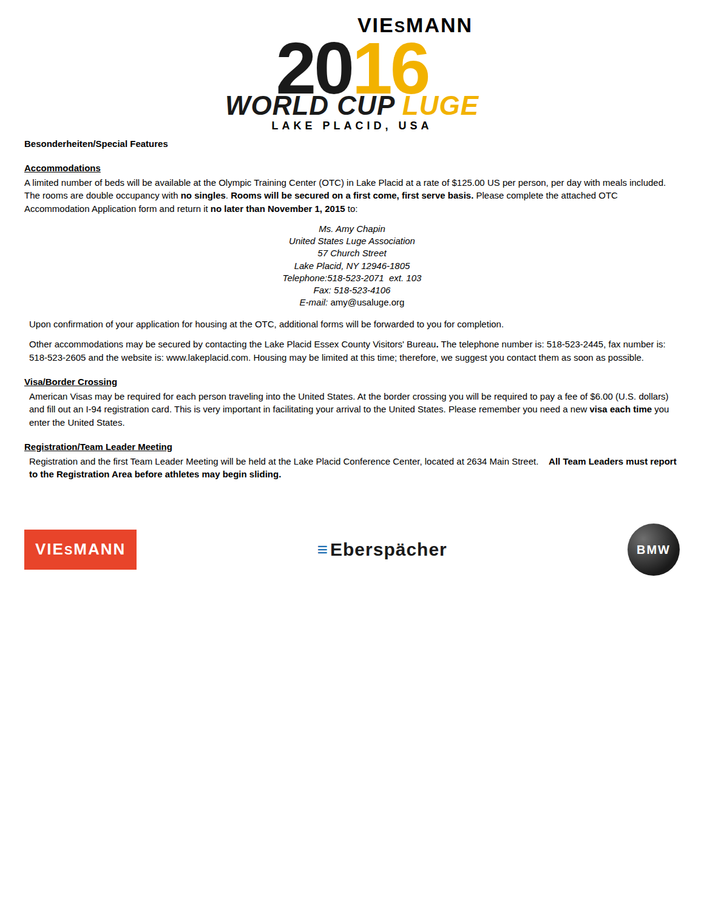VIESMANN
2016
WORLD CUP LUGE
LAKE PLACID, USA
Besonderheiten/Special Features
Accommodations
A limited number of beds will be available at the Olympic Training Center (OTC) in Lake Placid at a rate of $125.00 US per person, per day with meals included. The rooms are double occupancy with no singles. Rooms will be secured on a first come, first serve basis. Please complete the attached OTC Accommodation Application form and return it no later than November 1, 2015 to:
Ms. Amy Chapin
United States Luge Association
57 Church Street
Lake Placid, NY 12946-1805
Telephone:518-523-2071 ext. 103
Fax: 518-523-4106
E-mail: amy@usaluge.org
Upon confirmation of your application for housing at the OTC, additional forms will be forwarded to you for completion.
Other accommodations may be secured by contacting the Lake Placid Essex County Visitors' Bureau. The telephone number is: 518-523-2445, fax number is: 518-523-2605 and the website is: www.lakeplacid.com. Housing may be limited at this time; therefore, we suggest you contact them as soon as possible.
Visa/Border Crossing
American Visas may be required for each person traveling into the United States. At the border crossing you will be required to pay a fee of $6.00 (U.S. dollars) and fill out an I-94 registration card. This is very important in facilitating your arrival to the United States. Please remember you need a new visa each time you enter the United States.
Registration/Team Leader Meeting
Registration and the first Team Leader Meeting will be held at the Lake Placid Conference Center, located at 2634 Main Street. All Team Leaders must report to the Registration Area before athletes may begin sliding.
VIESMANN
≡Eberspächer
BMW